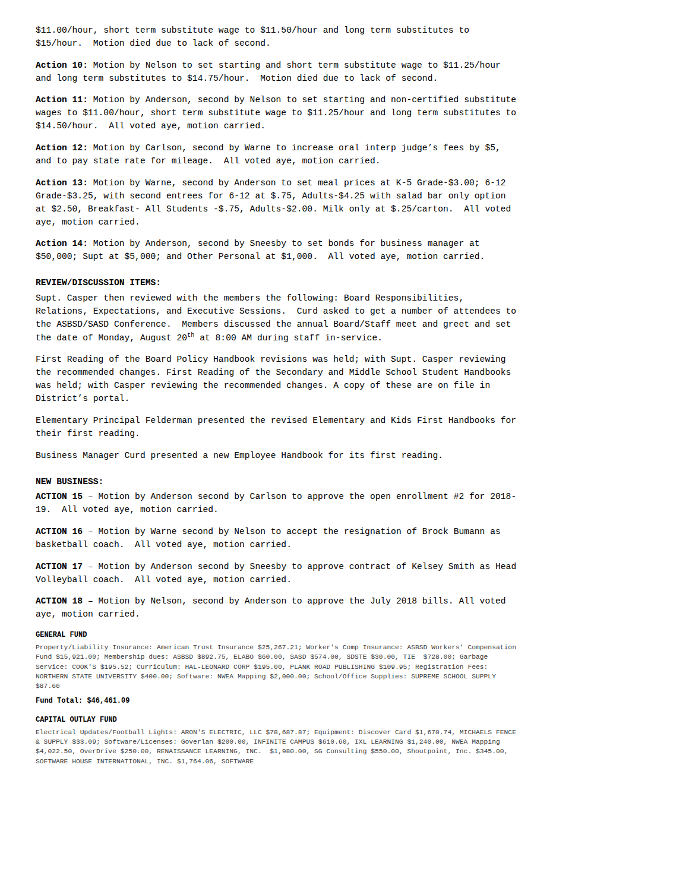$11.00/hour, short term substitute wage to $11.50/hour and long term substitutes to $15/hour. Motion died due to lack of second.
Action 10: Motion by Nelson to set starting and short term substitute wage to $11.25/hour and long term substitutes to $14.75/hour. Motion died due to lack of second.
Action 11: Motion by Anderson, second by Nelson to set starting and non-certified substitute wages to $11.00/hour, short term substitute wage to $11.25/hour and long term substitutes to $14.50/hour. All voted aye, motion carried.
Action 12: Motion by Carlson, second by Warne to increase oral interp judge’s fees by $5, and to pay state rate for mileage. All voted aye, motion carried.
Action 13: Motion by Warne, second by Anderson to set meal prices at K-5 Grade-$3.00; 6-12 Grade-$3.25, with second entrees for 6-12 at $.75, Adults-$4.25 with salad bar only option at $2.50, Breakfast- All Students -$.75, Adults-$2.00. Milk only at $.25/carton. All voted aye, motion carried.
Action 14: Motion by Anderson, second by Sneesby to set bonds for business manager at $50,000; Supt at $5,000; and Other Personal at $1,000. All voted aye, motion carried.
Review/Discussion Items:
Supt. Casper then reviewed with the members the following: Board Responsibilities, Relations, Expectations, and Executive Sessions. Curd asked to get a number of attendees to the ASBSD/SASD Conference. Members discussed the annual Board/Staff meet and greet and set the date of Monday, August 20th at 8:00 AM during staff in-service.
First Reading of the Board Policy Handbook revisions was held; with Supt. Casper reviewing the recommended changes. First Reading of the Secondary and Middle School Student Handbooks was held; with Casper reviewing the recommended changes. A copy of these are on file in District’s portal.
Elementary Principal Felderman presented the revised Elementary and Kids First Handbooks for their first reading.
Business Manager Curd presented a new Employee Handbook for its first reading.
New Business:
ACTION 15 – Motion by Anderson second by Carlson to approve the open enrollment #2 for 2018-19. All voted aye, motion carried.
ACTION 16 – Motion by Warne second by Nelson to accept the resignation of Brock Bumann as basketball coach. All voted aye, motion carried.
ACTION 17 – Motion by Anderson second by Sneesby to approve contract of Kelsey Smith as Head Volleyball coach. All voted aye, motion carried.
ACTION 18 – Motion by Nelson, second by Anderson to approve the July 2018 bills. All voted aye, motion carried.
General Fund
Property/Liability Insurance: American Trust Insurance $25,267.21; Worker's Comp Insurance: ASBSD Workers' Compensation Fund $15,921.00; Membership dues: ASBSD $892.75, ELABO $60.00, SASD $574.00, SDSTE $30.00, TIE $728.00; Garbage Service: COOK'S $195.52; Curriculum: HAL-LEONARD CORP $195.00, PLANK ROAD PUBLISHING $109.95; Registration Fees: NORTHERN STATE UNIVERSITY $400.00; Software: NWEA Mapping $2,000.00; School/Office Supplies: SUPREME SCHOOL SUPPLY $87.66
Fund Total: $46,461.09
Capital Outlay Fund
Electrical Updates/Football Lights: ARON'S ELECTRIC, LLC $78,687.87; Equipment: Discover Card $1,670.74, MICHAELS FENCE & SUPPLY $33.09; Software/Licenses: Goverlan $200.00, INFINITE CAMPUS $610.60, IXL LEARNING $1,240.00, NWEA Mapping $4,022.50, OverDrive $250.00, RENAISSANCE LEARNING, INC. $1,980.00, SG Consulting $550.00, Shoutpoint, Inc. $345.00, SOFTWARE HOUSE INTERNATIONAL, INC. $1,764.06, SOFTWARE